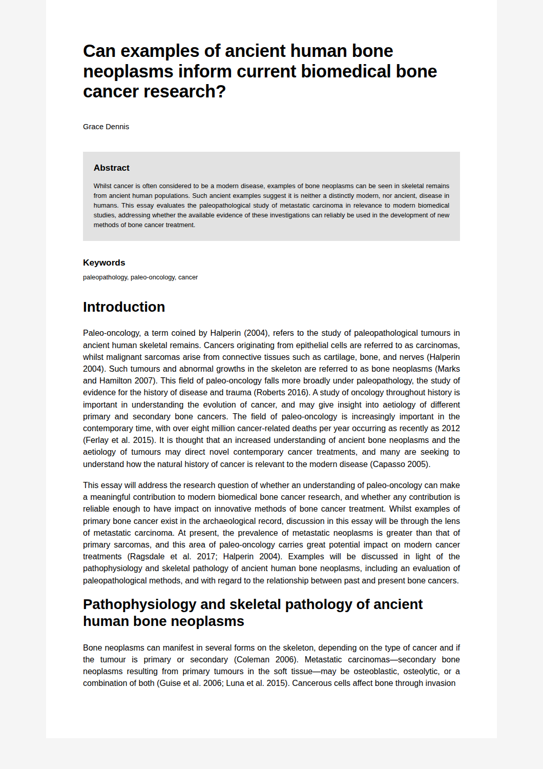Can examples of ancient human bone neoplasms inform current biomedical bone cancer research?
Grace Dennis
Abstract
Whilst cancer is often considered to be a modern disease, examples of bone neoplasms can be seen in skeletal remains from ancient human populations. Such ancient examples suggest it is neither a distinctly modern, nor ancient, disease in humans. This essay evaluates the paleopathological study of metastatic carcinoma in relevance to modern biomedical studies, addressing whether the available evidence of these investigations can reliably be used in the development of new methods of bone cancer treatment.
Keywords
paleopathology, paleo-oncology, cancer
Introduction
Paleo-oncology, a term coined by Halperin (2004), refers to the study of paleopathological tumours in ancient human skeletal remains. Cancers originating from epithelial cells are referred to as carcinomas, whilst malignant sarcomas arise from connective tissues such as cartilage, bone, and nerves (Halperin 2004). Such tumours and abnormal growths in the skeleton are referred to as bone neoplasms (Marks and Hamilton 2007). This field of paleo-oncology falls more broadly under paleopathology, the study of evidence for the history of disease and trauma (Roberts 2016). A study of oncology throughout history is important in understanding the evolution of cancer, and may give insight into aetiology of different primary and secondary bone cancers. The field of paleo-oncology is increasingly important in the contemporary time, with over eight million cancer-related deaths per year occurring as recently as 2012 (Ferlay et al. 2015). It is thought that an increased understanding of ancient bone neoplasms and the aetiology of tumours may direct novel contemporary cancer treatments, and many are seeking to understand how the natural history of cancer is relevant to the modern disease (Capasso 2005).
This essay will address the research question of whether an understanding of paleo-oncology can make a meaningful contribution to modern biomedical bone cancer research, and whether any contribution is reliable enough to have impact on innovative methods of bone cancer treatment. Whilst examples of primary bone cancer exist in the archaeological record, discussion in this essay will be through the lens of metastatic carcinoma. At present, the prevalence of metastatic neoplasms is greater than that of primary sarcomas, and this area of paleo-oncology carries great potential impact on modern cancer treatments (Ragsdale et al. 2017; Halperin 2004). Examples will be discussed in light of the pathophysiology and skeletal pathology of ancient human bone neoplasms, including an evaluation of paleopathological methods, and with regard to the relationship between past and present bone cancers.
Pathophysiology and skeletal pathology of ancient human bone neoplasms
Bone neoplasms can manifest in several forms on the skeleton, depending on the type of cancer and if the tumour is primary or secondary (Coleman 2006). Metastatic carcinomas—secondary bone neoplasms resulting from primary tumours in the soft tissue—may be osteoblastic, osteolytic, or a combination of both (Guise et al. 2006; Luna et al. 2015). Cancerous cells affect bone through invasion